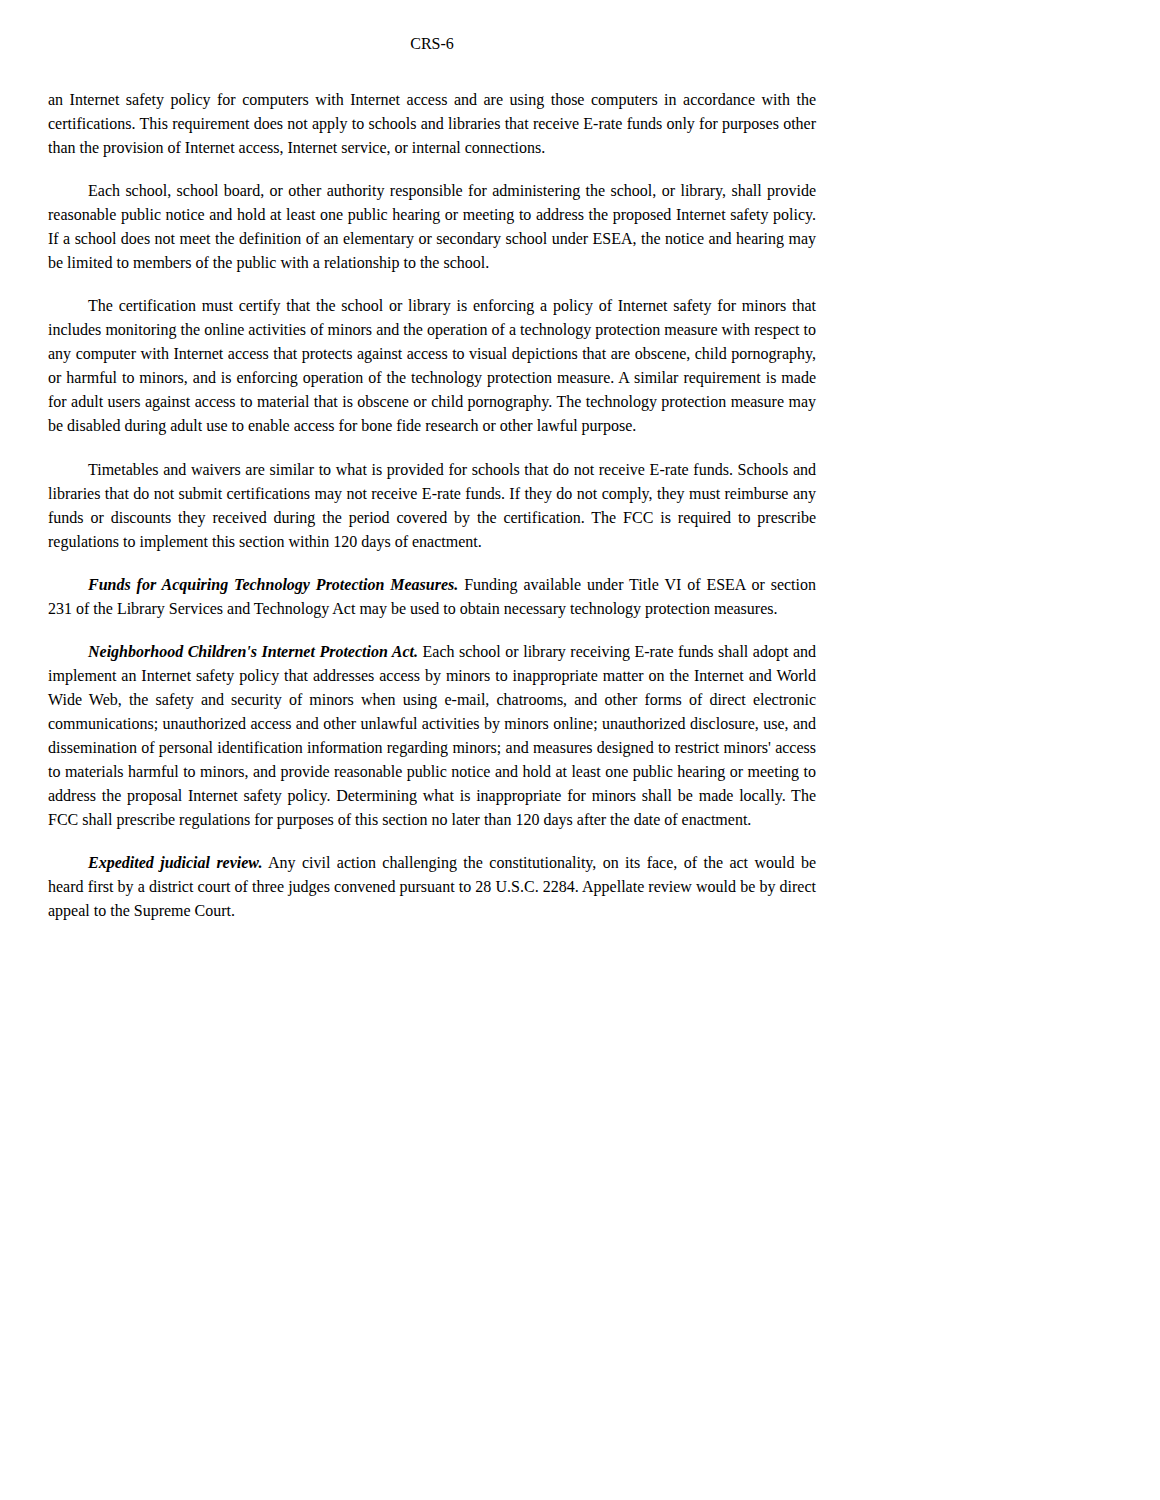CRS-6
an Internet safety policy for computers with Internet access and are using those computers in accordance with the certifications. This requirement does not apply to schools and libraries that receive E-rate funds only for purposes other than the provision of Internet access, Internet service, or internal connections.
Each school, school board, or other authority responsible for administering the school, or library, shall provide reasonable public notice and hold at least one public hearing or meeting to address the proposed Internet safety policy. If a school does not meet the definition of an elementary or secondary school under ESEA, the notice and hearing may be limited to members of the public with a relationship to the school.
The certification must certify that the school or library is enforcing a policy of Internet safety for minors that includes monitoring the online activities of minors and the operation of a technology protection measure with respect to any computer with Internet access that protects against access to visual depictions that are obscene, child pornography, or harmful to minors, and is enforcing operation of the technology protection measure. A similar requirement is made for adult users against access to material that is obscene or child pornography. The technology protection measure may be disabled during adult use to enable access for bone fide research or other lawful purpose.
Timetables and waivers are similar to what is provided for schools that do not receive E-rate funds. Schools and libraries that do not submit certifications may not receive E-rate funds. If they do not comply, they must reimburse any funds or discounts they received during the period covered by the certification. The FCC is required to prescribe regulations to implement this section within 120 days of enactment.
Funds for Acquiring Technology Protection Measures. Funding available under Title VI of ESEA or section 231 of the Library Services and Technology Act may be used to obtain necessary technology protection measures.
Neighborhood Children's Internet Protection Act. Each school or library receiving E-rate funds shall adopt and implement an Internet safety policy that addresses access by minors to inappropriate matter on the Internet and World Wide Web, the safety and security of minors when using e-mail, chatrooms, and other forms of direct electronic communications; unauthorized access and other unlawful activities by minors online; unauthorized disclosure, use, and dissemination of personal identification information regarding minors; and measures designed to restrict minors' access to materials harmful to minors, and provide reasonable public notice and hold at least one public hearing or meeting to address the proposal Internet safety policy. Determining what is inappropriate for minors shall be made locally. The FCC shall prescribe regulations for purposes of this section no later than 120 days after the date of enactment.
Expedited judicial review. Any civil action challenging the constitutionality, on its face, of the act would be heard first by a district court of three judges convened pursuant to 28 U.S.C. 2284. Appellate review would be by direct appeal to the Supreme Court.